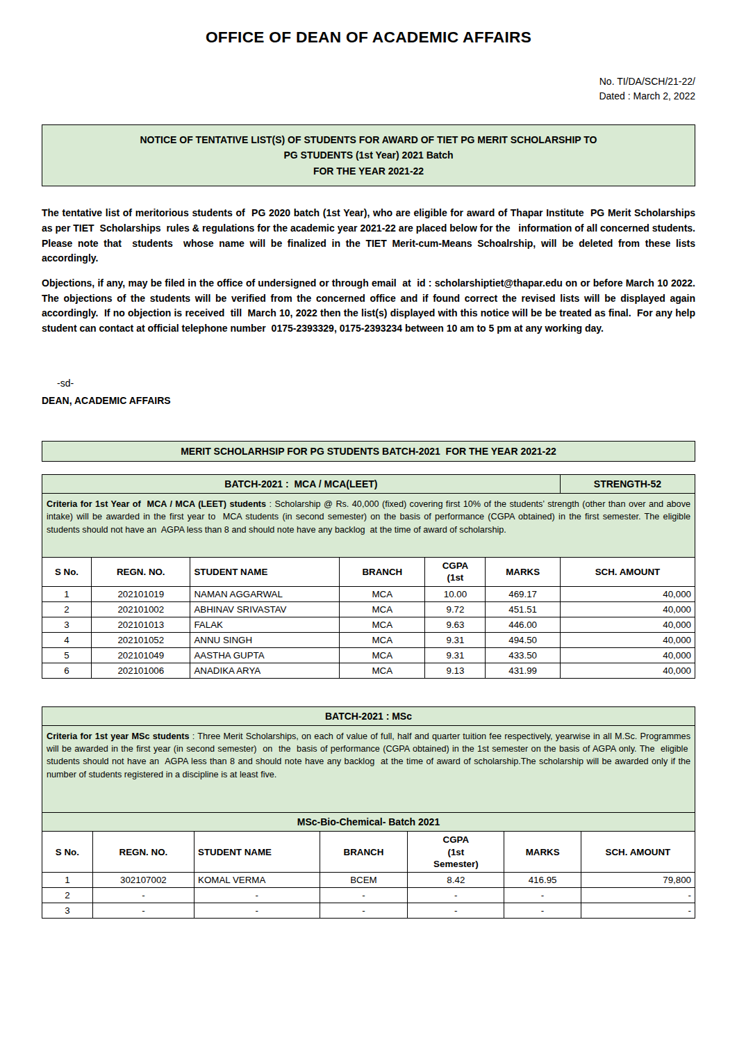OFFICE OF DEAN OF ACADEMIC AFFAIRS
No. TI/DA/SCH/21-22/
Dated : March 2, 2022
NOTICE OF TENTATIVE LIST(S) OF STUDENTS FOR AWARD OF TIET PG MERIT SCHOLARSHIP TO
PG STUDENTS (1st Year) 2021 Batch
FOR THE YEAR 2021-22
The tentative list of meritorious students of PG 2020 batch (1st Year), who are eligible for award of Thapar Institute PG Merit Scholarships as per TIET Scholarships rules & regulations for the academic year 2021-22 are placed below for the information of all concerned students. Please note that students whose name will be finalized in the TIET Merit-cum-Means Schoalrship, will be deleted from these lists accordingly.
Objections, if any, may be filed in the office of undersigned or through email at id : scholarshiptiet@thapar.edu on or before March 10 2022. The objections of the students will be verified from the concerned office and if found correct the revised lists will be displayed again accordingly. If no objection is received till March 10, 2022 then the list(s) displayed with this notice will be be treated as final. For any help student can contact at official telephone number 0175-2393329, 0175-2393234 between 10 am to 5 pm at any working day.
-sd-
DEAN, ACADEMIC AFFAIRS
MERIT SCHOLARHSIP FOR PG STUDENTS BATCH-2021 FOR THE YEAR 2021-22
| BATCH-2021 : MCA / MCA(LEET) | STRENGTH-52 |
| Criteria for 1st Year of MCA / MCA (LEET) students : Scholarship @ Rs. 40,000 (fixed) covering first 10% of the students’ strength (other than over and above intake) will be awarded in the first year to MCA students (in second semester) on the basis of performance (CGPA obtained) in the first semester. The eligible students should not have an AGPA less than 8 and should note have any backlog at the time of award of scholarship. |
| S No. | REGN. NO. | STUDENT NAME | BRANCH | CGPA (1st | MARKS | SCH. AMOUNT |
| 1 | 202101019 | NAMAN AGGARWAL | MCA | 10.00 | 469.17 | 40,000 |
| 2 | 202101002 | ABHINAV SRIVASTAV | MCA | 9.72 | 451.51 | 40,000 |
| 3 | 202101013 | FALAK | MCA | 9.63 | 446.00 | 40,000 |
| 4 | 202101052 | ANNU SINGH | MCA | 9.31 | 494.50 | 40,000 |
| 5 | 202101049 | AASTHA GUPTA | MCA | 9.31 | 433.50 | 40,000 |
| 6 | 202101006 | ANADIKA ARYA | MCA | 9.13 | 431.99 | 40,000 |
| BATCH-2021 : MSc |
| Criteria for 1st year MSc students : Three Merit Scholarships, on each of value of full, half and quarter tuition fee respectively, yearwise in all M.Sc. Programmes will be awarded in the first year (in second semester) on the basis of performance (CGPA obtained) in the 1st semester on the basis of AGPA only. The eligible students should not have an AGPA less than 8 and should note have any backlog at the time of award of scholarship.The scholarship will be awarded only if the number of students registered in a discipline is at least five. |
| MSc-Bio-Chemical- Batch 2021 |
| S No. | REGN. NO. | STUDENT NAME | BRANCH | CGPA (1st Semester) | MARKS | SCH. AMOUNT |
| 1 | 302107002 | KOMAL VERMA | BCEM | 8.42 | 416.95 | 79,800 |
| 2 | - | - | - | - | - | - |
| 3 | - | - | - | - | - | - |